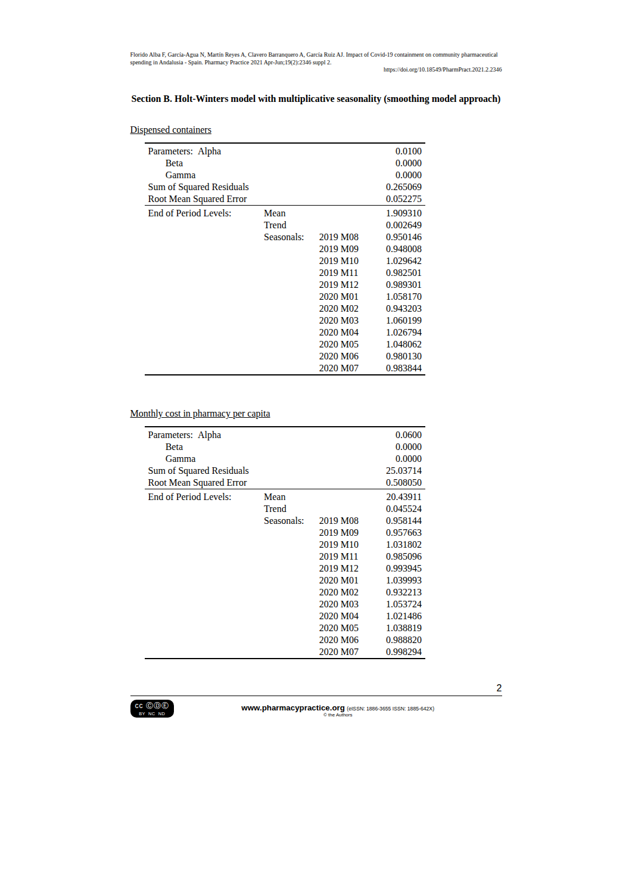Florido Alba F, García-Agua N, Martín Reyes A, Clavero Barranquero A, García Ruiz AJ. Impact of Covid-19 containment on community pharmaceutical spending in Andalusia - Spain. Pharmacy Practice 2021 Apr-Jun;19(2):2346 suppl 2. https://doi.org/10.18549/PharmPract.2021.2.2346
Section B. Holt-Winters model with multiplicative seasonality (smoothing model approach)
Dispensed containers
| Parameters: Alpha | | | 0.0100 |
| Beta | | | 0.0000 |
| Gamma | | | 0.0000 |
| Sum of Squared Residuals | | | 0.265069 |
| Root Mean Squared Error | | | 0.052275 |
| End of Period Levels: | Mean | | 1.909310 |
| | Trend | | 0.002649 |
| | Seasonals: | 2019 M08 | 0.950146 |
| | | 2019 M09 | 0.948008 |
| | | 2019 M10 | 1.029642 |
| | | 2019 M11 | 0.982501 |
| | | 2019 M12 | 0.989301 |
| | | 2020 M01 | 1.058170 |
| | | 2020 M02 | 0.943203 |
| | | 2020 M03 | 1.060199 |
| | | 2020 M04 | 1.026794 |
| | | 2020 M05 | 1.048062 |
| | | 2020 M06 | 0.980130 |
| | | 2020 M07 | 0.983844 |
Monthly cost in pharmacy per capita
| Parameters: Alpha | | | 0.0600 |
| Beta | | | 0.0000 |
| Gamma | | | 0.0000 |
| Sum of Squared Residuals | | | 25.03714 |
| Root Mean Squared Error | | | 0.508050 |
| End of Period Levels: | Mean | | 20.43911 |
| | Trend | | 0.045524 |
| | Seasonals: | 2019 M08 | 0.958144 |
| | | 2019 M09 | 0.957663 |
| | | 2019 M10 | 1.031802 |
| | | 2019 M11 | 0.985096 |
| | | 2019 M12 | 0.993945 |
| | | 2020 M01 | 1.039993 |
| | | 2020 M02 | 0.932213 |
| | | 2020 M03 | 1.053724 |
| | | 2020 M04 | 1.021486 |
| | | 2020 M05 | 1.038819 |
| | | 2020 M06 | 0.988820 |
| | | 2020 M07 | 0.998294 |
2
cc ⒸⒹⒺ BY NC ND
www.pharmacypractice.org (eISSN: 1886-3655 ISSN: 1885-642X)
© the Authors